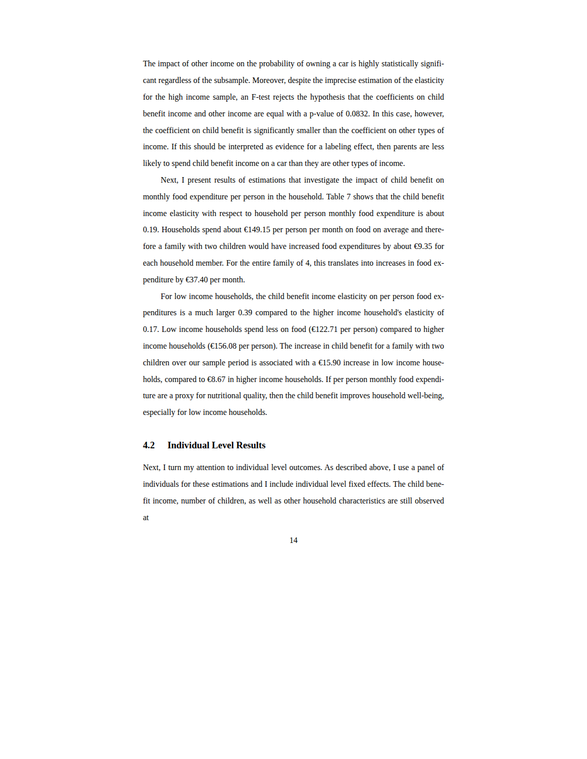The impact of other income on the probability of owning a car is highly statistically significant regardless of the subsample. Moreover, despite the imprecise estimation of the elasticity for the high income sample, an F-test rejects the hypothesis that the coefficients on child benefit income and other income are equal with a p-value of 0.0832. In this case, however, the coefficient on child benefit is significantly smaller than the coefficient on other types of income. If this should be interpreted as evidence for a labeling effect, then parents are less likely to spend child benefit income on a car than they are other types of income.
Next, I present results of estimations that investigate the impact of child benefit on monthly food expenditure per person in the household. Table 7 shows that the child benefit income elasticity with respect to household per person monthly food expenditure is about 0.19. Households spend about €149.15 per person per month on food on average and therefore a family with two children would have increased food expenditures by about €9.35 for each household member. For the entire family of 4, this translates into increases in food expenditure by €37.40 per month.
For low income households, the child benefit income elasticity on per person food expenditures is a much larger 0.39 compared to the higher income household's elasticity of 0.17. Low income households spend less on food (€122.71 per person) compared to higher income households (€156.08 per person). The increase in child benefit for a family with two children over our sample period is associated with a €15.90 increase in low income households, compared to €8.67 in higher income households. If per person monthly food expenditure are a proxy for nutritional quality, then the child benefit improves household well-being, especially for low income households.
4.2 Individual Level Results
Next, I turn my attention to individual level outcomes. As described above, I use a panel of individuals for these estimations and I include individual level fixed effects. The child benefit income, number of children, as well as other household characteristics are still observed at
14